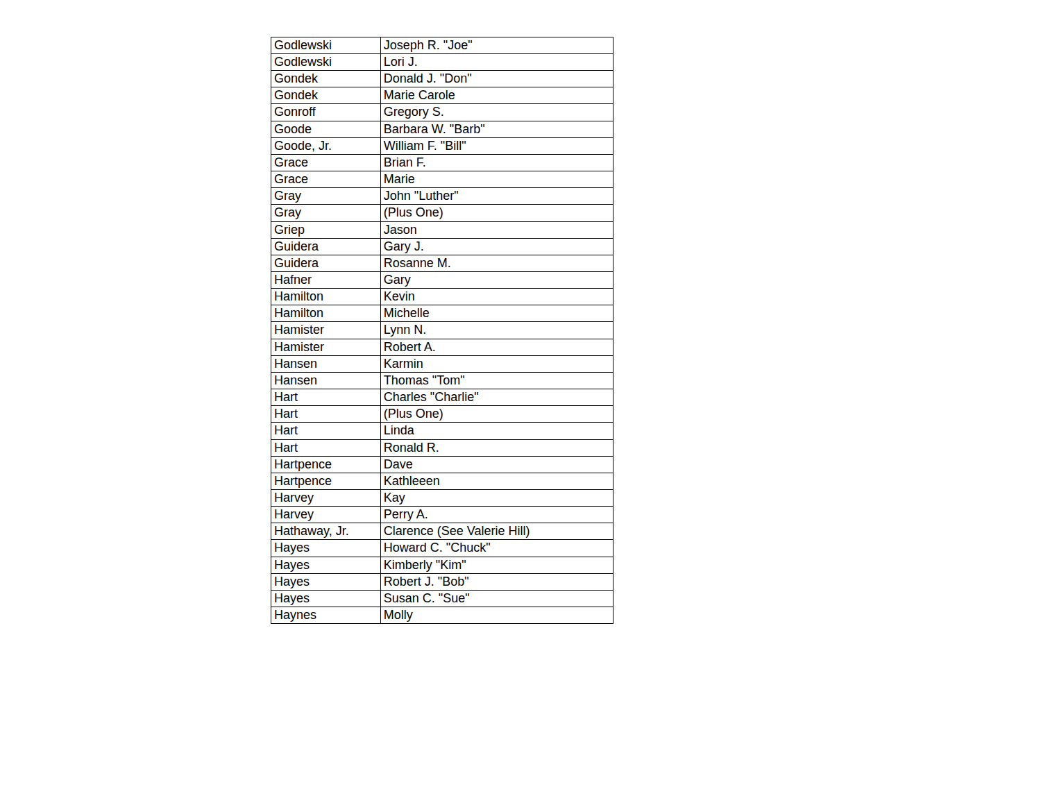| Godlewski | Joseph R. "Joe" |
| Godlewski | Lori J. |
| Gondek | Donald J. "Don" |
| Gondek | Marie Carole |
| Gonroff | Gregory S. |
| Goode | Barbara W. "Barb" |
| Goode, Jr. | William F. "Bill" |
| Grace | Brian F. |
| Grace | Marie |
| Gray | John "Luther" |
| Gray | (Plus One) |
| Griep | Jason |
| Guidera | Gary J. |
| Guidera | Rosanne M. |
| Hafner | Gary |
| Hamilton | Kevin |
| Hamilton | Michelle |
| Hamister | Lynn N. |
| Hamister | Robert A. |
| Hansen | Karmin |
| Hansen | Thomas "Tom" |
| Hart | Charles "Charlie" |
| Hart | (Plus One) |
| Hart | Linda |
| Hart | Ronald R. |
| Hartpence | Dave |
| Hartpence | Kathleeen |
| Harvey | Kay |
| Harvey | Perry A. |
| Hathaway, Jr. | Clarence (See Valerie Hill) |
| Hayes | Howard C. "Chuck" |
| Hayes | Kimberly "Kim" |
| Hayes | Robert J. "Bob" |
| Hayes | Susan C. "Sue" |
| Haynes | Molly |